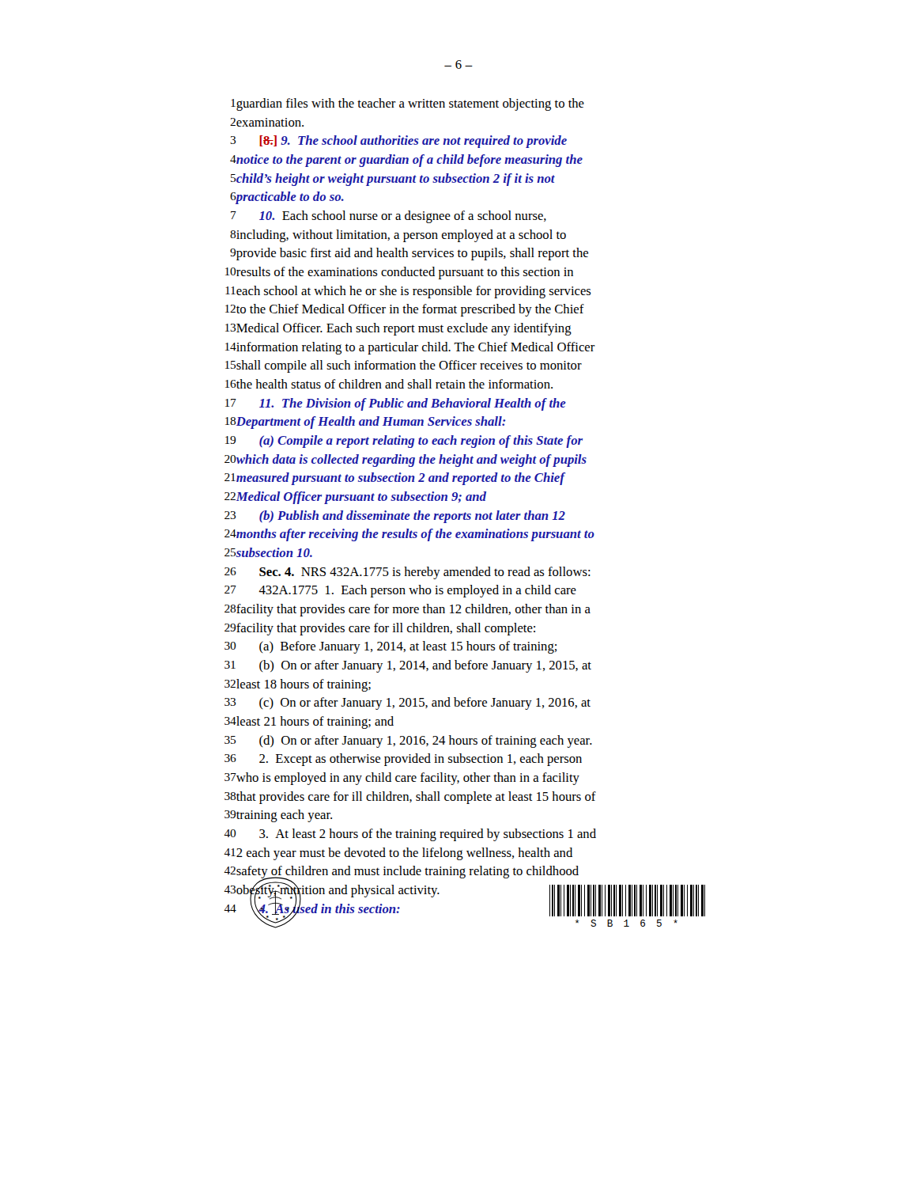– 6 –
| 1 | guardian files with the teacher a written statement objecting to the |
| 2 | examination. |
| 3 | [ 8. ] 9. The school authorities are not required to provide |
| 4 | notice to the parent or guardian of a child before measuring the |
| 5 | child’s height or weight pursuant to subsection 2 if it is not |
| 6 | practicable to do so. |
| 7 | 10. Each school nurse or a designee of a school nurse, |
| 8 | including, without limitation, a person employed at a school to |
| 9 | provide basic first aid and health services to pupils, shall report the |
| 10 | results of the examinations conducted pursuant to this section in |
| 11 | each school at which he or she is responsible for providing services |
| 12 | to the Chief Medical Officer in the format prescribed by the Chief |
| 13 | Medical Officer. Each such report must exclude any identifying |
| 14 | information relating to a particular child. The Chief Medical Officer |
| 15 | shall compile all such information the Officer receives to monitor |
| 16 | the health status of children and shall retain the information. |
| 17 | 11. The Division of Public and Behavioral Health of the |
| 18 | Department of Health and Human Services shall: |
| 19 | (a) Compile a report relating to each region of this State for |
| 20 | which data is collected regarding the height and weight of pupils |
| 21 | measured pursuant to subsection 2 and reported to the Chief |
| 22 | Medical Officer pursuant to subsection 9; and |
| 23 | (b) Publish and disseminate the reports not later than 12 |
| 24 | months after receiving the results of the examinations pursuant to |
| 25 | subsection 10. |
| 26 | Sec. 4. NRS 432A.1775 is hereby amended to read as follows: |
| 27 | 432A.1775 1. Each person who is employed in a child care |
| 28 | facility that provides care for more than 12 children, other than in a |
| 29 | facility that provides care for ill children, shall complete: |
| 30 | (a) Before January 1, 2014, at least 15 hours of training; |
| 31 | (b) On or after January 1, 2014, and before January 1, 2015, at |
| 32 | least 18 hours of training; |
| 33 | (c) On or after January 1, 2015, and before January 1, 2016, at |
| 34 | least 21 hours of training; and |
| 35 | (d) On or after January 1, 2016, 24 hours of training each year. |
| 36 | 2. Except as otherwise provided in subsection 1, each person |
| 37 | who is employed in any child care facility, other than in a facility |
| 38 | that provides care for ill children, shall complete at least 15 hours of |
| 39 | training each year. |
| 40 | 3. At least 2 hours of the training required by subsections 1 and |
| 41 | 2 each year must be devoted to the lifelong wellness, health and |
| 42 | safety of children and must include training relating to childhood |
| 43 | obesity, nutrition and physical activity. |
| 44 | 4. As used in this section: |
★ ★ ★ ★ ★ ★ ★ ★ ★ ★ ★
* S B 1 6 5 *